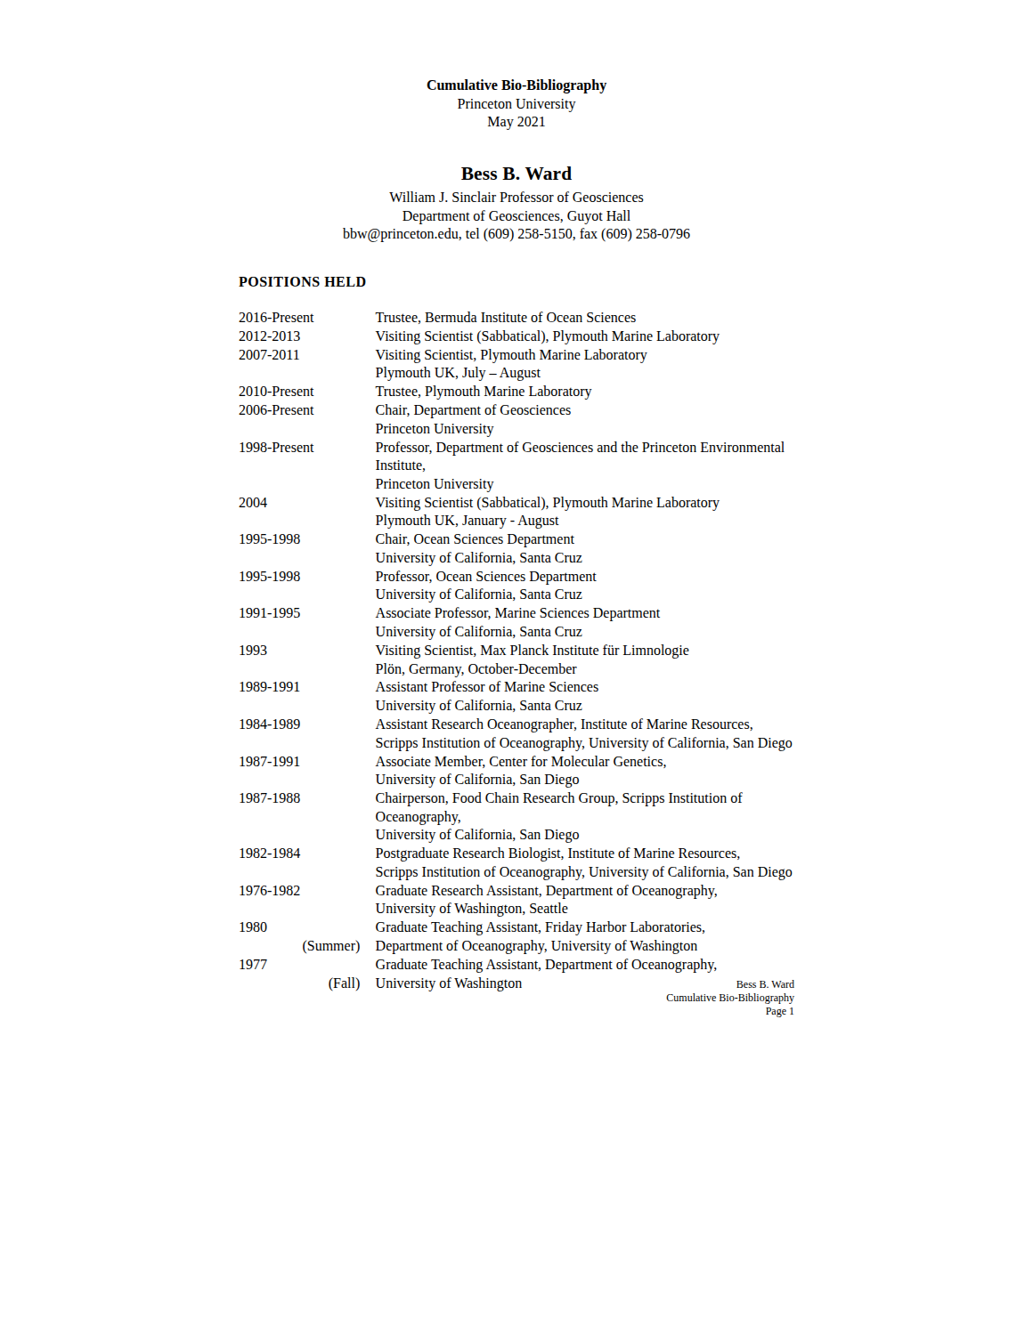Cumulative Bio-Bibliography
Princeton University
May 2021
Bess B. Ward
William J. Sinclair Professor of Geosciences
Department of Geosciences, Guyot Hall
bbw@princeton.edu, tel (609) 258-5150, fax (609) 258-0796
POSITIONS HELD
| 2016-Present | Trustee, Bermuda Institute of Ocean Sciences |
| 2012-2013 | Visiting Scientist (Sabbatical), Plymouth Marine Laboratory |
| 2007-2011 | Visiting Scientist, Plymouth Marine Laboratory |
| | Plymouth UK, July – August |
| 2010-Present | Trustee, Plymouth Marine Laboratory |
| 2006-Present | Chair, Department of Geosciences |
| | Princeton University |
| 1998-Present | Professor, Department of Geosciences and the Princeton Environmental Institute, |
| | Princeton University |
| 2004 | Visiting Scientist (Sabbatical), Plymouth Marine Laboratory |
| | Plymouth UK, January - August |
| 1995-1998 | Chair, Ocean Sciences Department |
| | University of California, Santa Cruz |
| 1995-1998 | Professor, Ocean Sciences Department |
| | University of California, Santa Cruz |
| 1991-1995 | Associate Professor, Marine Sciences Department |
| | University of California, Santa Cruz |
| 1993 | Visiting Scientist, Max Planck Institute für Limnologie |
| | Plön, Germany, October-December |
| 1989-1991 | Assistant Professor of Marine Sciences |
| | University of California, Santa Cruz |
| 1984-1989 | Assistant Research Oceanographer, Institute of Marine Resources, |
| | Scripps Institution of Oceanography, University of California, San Diego |
| 1987-1991 | Associate Member, Center for Molecular Genetics, |
| | University of California, San Diego |
| 1987-1988 | Chairperson, Food Chain Research Group, Scripps Institution of Oceanography, |
| | University of California, San Diego |
| 1982-1984 | Postgraduate Research Biologist, Institute of Marine Resources, |
| | Scripps Institution of Oceanography, University of California, San Diego |
| 1976-1982 | Graduate Research Assistant, Department of Oceanography, |
| | University of Washington, Seattle |
| 1980 | Graduate Teaching Assistant, Friday Harbor Laboratories, |
| (Summer) | Department of Oceanography, University of Washington |
| 1977 | Graduate Teaching Assistant, Department of Oceanography, |
| (Fall) | University of Washington |
Bess B. Ward
Cumulative Bio-Bibliography
Page 1